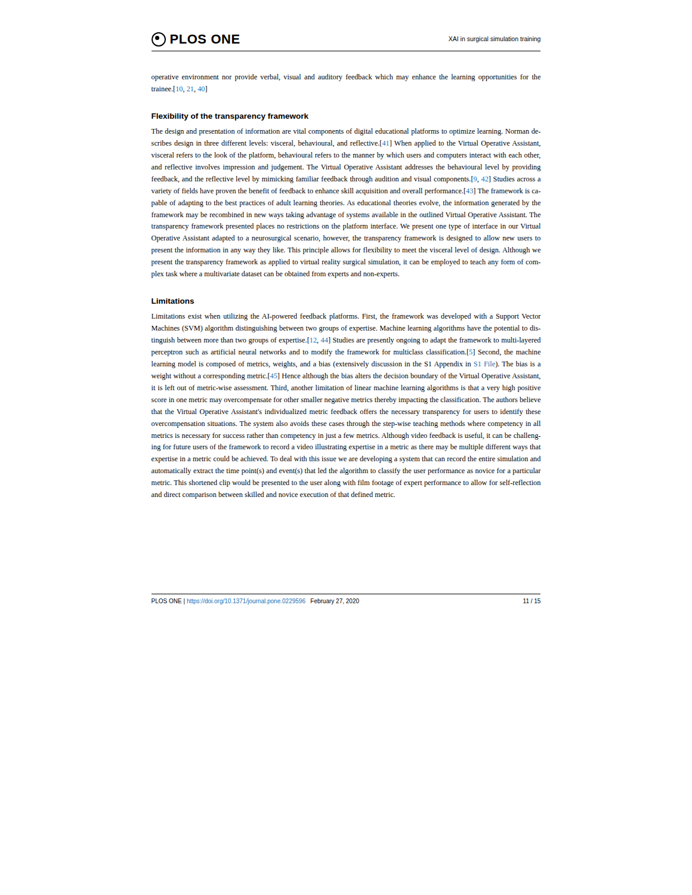PLOS ONE
XAI in surgical simulation training
operative environment nor provide verbal, visual and auditory feedback which may enhance the learning opportunities for the trainee.[10, 21, 40]
Flexibility of the transparency framework
The design and presentation of information are vital components of digital educational platforms to optimize learning. Norman describes design in three different levels: visceral, behavioural, and reflective.[41] When applied to the Virtual Operative Assistant, visceral refers to the look of the platform, behavioural refers to the manner by which users and computers interact with each other, and reflective involves impression and judgement. The Virtual Operative Assistant addresses the behavioural level by providing feedback, and the reflective level by mimicking familiar feedback through audition and visual components.[9, 42] Studies across a variety of fields have proven the benefit of feedback to enhance skill acquisition and overall performance.[43] The framework is capable of adapting to the best practices of adult learning theories. As educational theories evolve, the information generated by the framework may be recombined in new ways taking advantage of systems available in the outlined Virtual Operative Assistant. The transparency framework presented places no restrictions on the platform interface. We present one type of interface in our Virtual Operative Assistant adapted to a neurosurgical scenario, however, the transparency framework is designed to allow new users to present the information in any way they like. This principle allows for flexibility to meet the visceral level of design. Although we present the transparency framework as applied to virtual reality surgical simulation, it can be employed to teach any form of complex task where a multivariate dataset can be obtained from experts and non-experts.
Limitations
Limitations exist when utilizing the AI-powered feedback platforms. First, the framework was developed with a Support Vector Machines (SVM) algorithm distinguishing between two groups of expertise. Machine learning algorithms have the potential to distinguish between more than two groups of expertise.[12, 44] Studies are presently ongoing to adapt the framework to multi-layered perceptron such as artificial neural networks and to modify the framework for multiclass classification.[5] Second, the machine learning model is composed of metrics, weights, and a bias (extensively discussion in the S1 Appendix in S1 File). The bias is a weight without a corresponding metric.[45] Hence although the bias alters the decision boundary of the Virtual Operative Assistant, it is left out of metric-wise assessment. Third, another limitation of linear machine learning algorithms is that a very high positive score in one metric may overcompensate for other smaller negative metrics thereby impacting the classification. The authors believe that the Virtual Operative Assistant's individualized metric feedback offers the necessary transparency for users to identify these overcompensation situations. The system also avoids these cases through the step-wise teaching methods where competency in all metrics is necessary for success rather than competency in just a few metrics. Although video feedback is useful, it can be challenging for future users of the framework to record a video illustrating expertise in a metric as there may be multiple different ways that expertise in a metric could be achieved. To deal with this issue we are developing a system that can record the entire simulation and automatically extract the time point(s) and event(s) that led the algorithm to classify the user performance as novice for a particular metric. This shortened clip would be presented to the user along with film footage of expert performance to allow for self-reflection and direct comparison between skilled and novice execution of that defined metric.
PLOS ONE | https://doi.org/10.1371/journal.pone.0229596 February 27, 2020
11 / 15